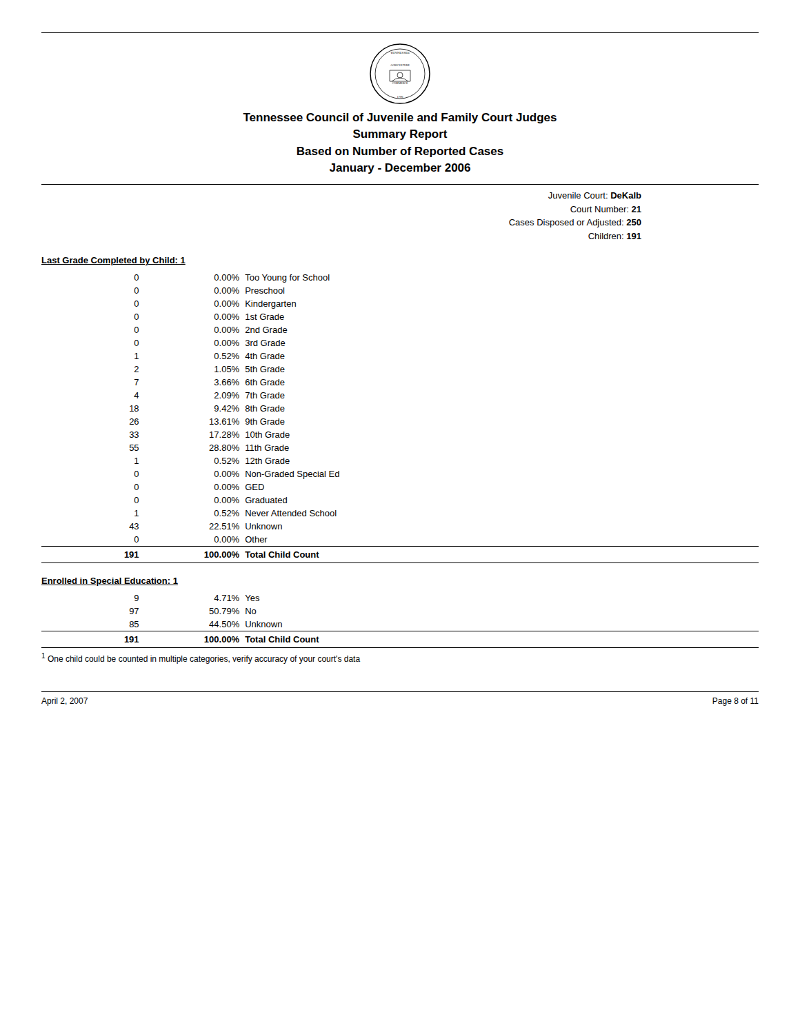TENNESSEE 1796 AGRICULTURE COMMERCE
Tennessee Council of Juvenile and Family Court Judges
Summary Report
Based on Number of Reported Cases
January - December 2006
Juvenile Court: DeKalb
Court Number: 21
Cases Disposed or Adjusted: 250
Children: 191
Last Grade Completed by Child: 1
| 0 | 0.00% | Too Young for School |
| 0 | 0.00% | Preschool |
| 0 | 0.00% | Kindergarten |
| 0 | 0.00% | 1st Grade |
| 0 | 0.00% | 2nd Grade |
| 0 | 0.00% | 3rd Grade |
| 1 | 0.52% | 4th Grade |
| 2 | 1.05% | 5th Grade |
| 7 | 3.66% | 6th Grade |
| 4 | 2.09% | 7th Grade |
| 18 | 9.42% | 8th Grade |
| 26 | 13.61% | 9th Grade |
| 33 | 17.28% | 10th Grade |
| 55 | 28.80% | 11th Grade |
| 1 | 0.52% | 12th Grade |
| 0 | 0.00% | Non-Graded Special Ed |
| 0 | 0.00% | GED |
| 0 | 0.00% | Graduated |
| 1 | 0.52% | Never Attended School |
| 43 | 22.51% | Unknown |
| 0 | 0.00% | Other |
| 191 | 100.00% | Total Child Count |
Enrolled in Special Education: 1
| 9 | 4.71% | Yes |
| 97 | 50.79% | No |
| 85 | 44.50% | Unknown |
| 191 | 100.00% | Total Child Count |
1 One child could be counted in multiple categories, verify accuracy of your court's data
April 2, 2007
Page 8 of 11